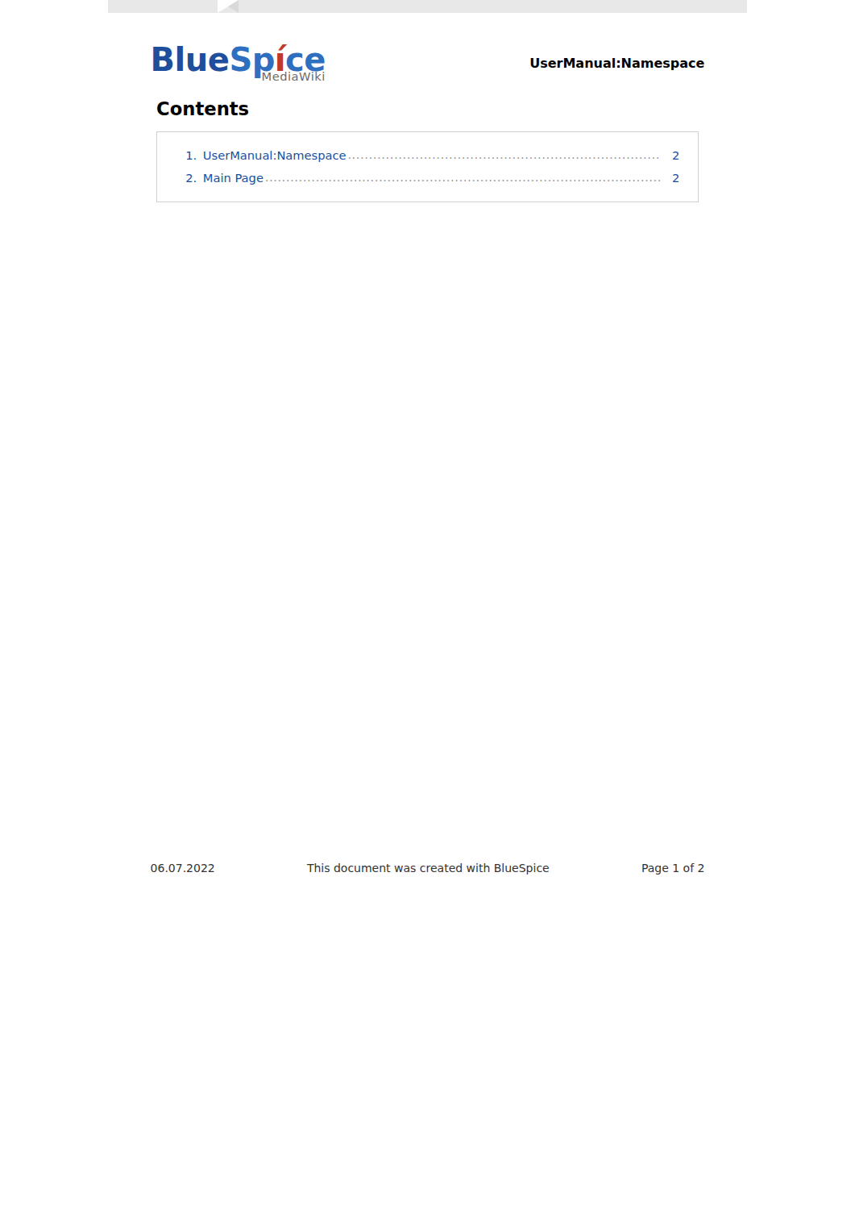Blue Spíce
MediaWiki
UserManual:Namespace
Contents
UserManual:Namespace ........................................................................................................... 2
Main Page ......................................................................................................................... 2
06.07.2022
This document was created with BlueSpice
Page 1 of 2